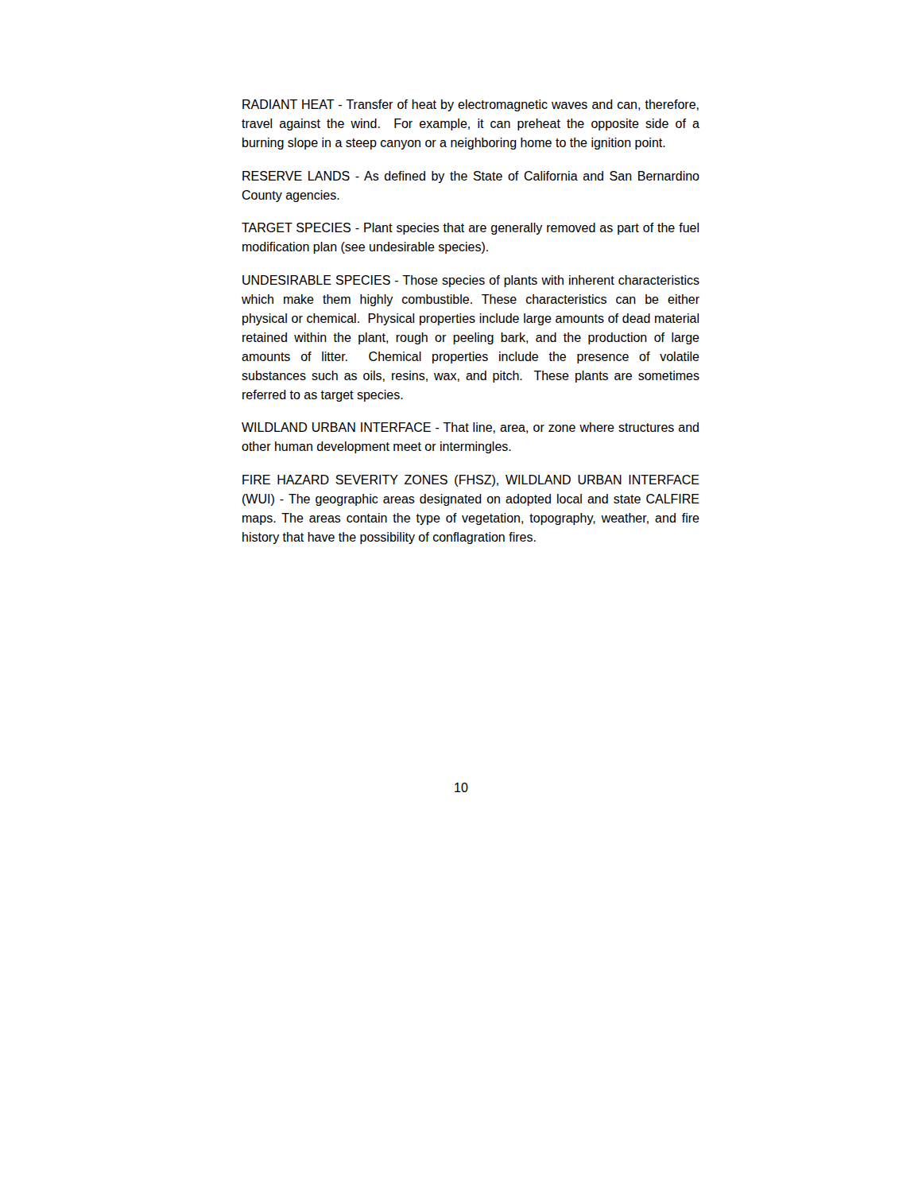Radiant heat - Transfer of heat by electromagnetic waves and can, therefore, travel against the wind. For example, it can preheat the opposite side of a burning slope in a steep canyon or a neighboring home to the ignition point.
Reserve lands - As defined by the State of California and San Bernardino County agencies.
Target species - Plant species that are generally removed as part of the fuel modification plan (see undesirable species).
Undesirable species - Those species of plants with inherent characteristics which make them highly combustible. These characteristics can be either physical or chemical. Physical properties include large amounts of dead material retained within the plant, rough or peeling bark, and the production of large amounts of litter. Chemical properties include the presence of volatile substances such as oils, resins, wax, and pitch. These plants are sometimes referred to as target species.
Wildland urban interface - That line, area, or zone where structures and other human development meet or intermingles.
Fire hazard severity zones (FHSZ), wildland urban interface (WUI) - The geographic areas designated on adopted local and state CALFIRE maps. The areas contain the type of vegetation, topography, weather, and fire history that have the possibility of conflagration fires.
10